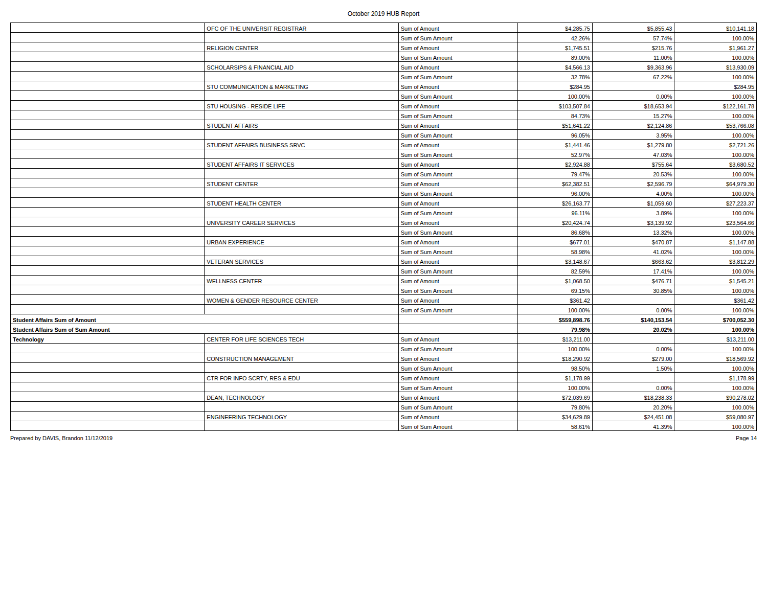October 2019 HUB Report
| | OFC OF THE UNIVERSIT REGISTRAR | Sum of Amount | $4,285.75 | $5,855.43 | $10,141.18 |
| | | Sum of Sum Amount | 42.26% | 57.74% | 100.00% |
| | RELIGION CENTER | Sum of Amount | $1,745.51 | $215.76 | $1,961.27 |
| | | Sum of Sum Amount | 89.00% | 11.00% | 100.00% |
| | SCHOLARSIPS & FINANCIAL AID | Sum of Amount | $4,566.13 | $9,363.96 | $13,930.09 |
| | | Sum of Sum Amount | 32.78% | 67.22% | 100.00% |
| | STU COMMUNICATION & MARKETING | Sum of Amount | $284.95 | | $284.95 |
| | | Sum of Sum Amount | 100.00% | 0.00% | 100.00% |
| | STU HOUSING - RESIDE LIFE | Sum of Amount | $103,507.84 | $18,653.94 | $122,161.78 |
| | | Sum of Sum Amount | 84.73% | 15.27% | 100.00% |
| | STUDENT AFFAIRS | Sum of Amount | $51,641.22 | $2,124.86 | $53,766.08 |
| | | Sum of Sum Amount | 96.05% | 3.95% | 100.00% |
| | STUDENT AFFAIRS BUSINESS SRVC | Sum of Amount | $1,441.46 | $1,279.80 | $2,721.26 |
| | | Sum of Sum Amount | 52.97% | 47.03% | 100.00% |
| | STUDENT AFFAIRS IT SERVICES | Sum of Amount | $2,924.88 | $755.64 | $3,680.52 |
| | | Sum of Sum Amount | 79.47% | 20.53% | 100.00% |
| | STUDENT CENTER | Sum of Amount | $62,382.51 | $2,596.79 | $64,979.30 |
| | | Sum of Sum Amount | 96.00% | 4.00% | 100.00% |
| | STUDENT HEALTH CENTER | Sum of Amount | $26,163.77 | $1,059.60 | $27,223.37 |
| | | Sum of Sum Amount | 96.11% | 3.89% | 100.00% |
| | UNIVERSITY CAREER SERVICES | Sum of Amount | $20,424.74 | $3,139.92 | $23,564.66 |
| | | Sum of Sum Amount | 86.68% | 13.32% | 100.00% |
| | URBAN EXPERIENCE | Sum of Amount | $677.01 | $470.87 | $1,147.88 |
| | | Sum of Sum Amount | 58.98% | 41.02% | 100.00% |
| | VETERAN SERVICES | Sum of Amount | $3,148.67 | $663.62 | $3,812.29 |
| | | Sum of Sum Amount | 82.59% | 17.41% | 100.00% |
| | WELLNESS CENTER | Sum of Amount | $1,068.50 | $476.71 | $1,545.21 |
| | | Sum of Sum Amount | 69.15% | 30.85% | 100.00% |
| | WOMEN & GENDER RESOURCE CENTER | Sum of Amount | $361.42 | | $361.42 |
| | | Sum of Sum Amount | 100.00% | 0.00% | 100.00% |
| Student Affairs Sum of Amount | | $559,898.76 | $140,153.54 | $700,052.30 |
| Student Affairs Sum of Sum Amount | | 79.98% | 20.02% | 100.00% |
| Technology | CENTER FOR LIFE SCIENCES TECH | Sum of Amount | $13,211.00 | | $13,211.00 |
| | | Sum of Sum Amount | 100.00% | 0.00% | 100.00% |
| | CONSTRUCTION MANAGEMENT | Sum of Amount | $18,290.92 | $279.00 | $18,569.92 |
| | | Sum of Sum Amount | 98.50% | 1.50% | 100.00% |
| | CTR FOR INFO SCRTY, RES & EDU | Sum of Amount | $1,178.99 | | $1,178.99 |
| | | Sum of Sum Amount | 100.00% | 0.00% | 100.00% |
| | DEAN, TECHNOLOGY | Sum of Amount | $72,039.69 | $18,238.33 | $90,278.02 |
| | | Sum of Sum Amount | 79.80% | 20.20% | 100.00% |
| | ENGINEERING TECHNOLOGY | Sum of Amount | $34,629.89 | $24,451.08 | $59,080.97 |
| | | Sum of Sum Amount | 58.61% | 41.39% | 100.00% |
Prepared by DAVIS, Brandon 11/12/2019 Page 14